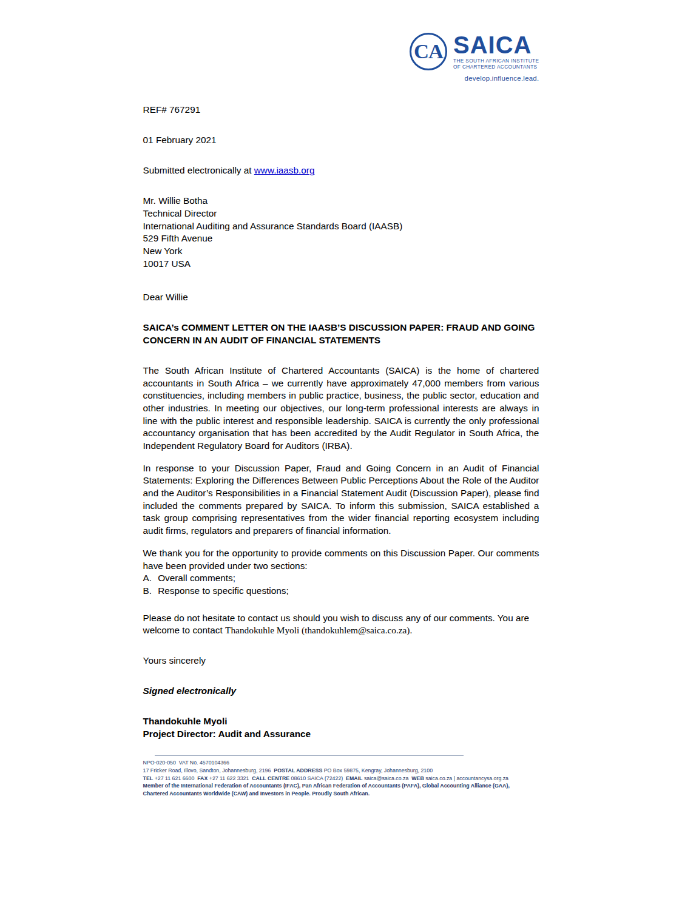CA
SAICA THE SOUTH AFRICAN INSTITUTE
OF CHARTERED ACCOUNTANTS
develop.influence.lead.
REF# 767291
01 February 2021
Submitted electronically at www.iaasb.org
Mr. Willie Botha
Technical Director
International Auditing and Assurance Standards Board (IAASB)
529 Fifth Avenue
New York
10017 USA
Dear Willie
SAICA’s COMMENT LETTER ON THE IAASB’S DISCUSSION PAPER: FRAUD AND GOING CONCERN IN AN AUDIT OF FINANCIAL STATEMENTS
The South African Institute of Chartered Accountants (SAICA) is the home of chartered accountants in South Africa – we currently have approximately 47,000 members from various constituencies, including members in public practice, business, the public sector, education and other industries. In meeting our objectives, our long-term professional interests are always in line with the public interest and responsible leadership. SAICA is currently the only professional accountancy organisation that has been accredited by the Audit Regulator in South Africa, the Independent Regulatory Board for Auditors (IRBA).
In response to your Discussion Paper, Fraud and Going Concern in an Audit of Financial Statements: Exploring the Differences Between Public Perceptions About the Role of the Auditor and the Auditor’s Responsibilities in a Financial Statement Audit (Discussion Paper), please find included the comments prepared by SAICA. To inform this submission, SAICA established a task group comprising representatives from the wider financial reporting ecosystem including audit firms, regulators and preparers of financial information.
We thank you for the opportunity to provide comments on this Discussion Paper. Our comments have been provided under two sections:
A. Overall comments;
B. Response to specific questions;
Please do not hesitate to contact us should you wish to discuss any of our comments. You are welcome to contact Thandokuhle Myoli (thandokuhlem@saica.co.za).
Yours sincerely
Signed electronically
Thandokuhle Myoli
Project Director: Audit and Assurance
NPO-020-050 VAT No. 4570104366
17 Fricker Road, Illovo, Sandton, Johannesburg, 2196 POSTAL ADDRESS PO Box 59875, Kengray, Johannesburg, 2100
TEL +27 11 621 6600 FAX +27 11 622 3321 CALL CENTRE 08610 SAICA (72422) EMAIL saica@saica.co.za WEB saica.co.za | accountancysa.org.za
Member of the International Federation of Accountants (IFAC), Pan African Federation of Accountants (PAFA), Global Accounting Alliance (GAA),
Chartered Accountants Worldwide (CAW) and Investors in People. Proudly South African.